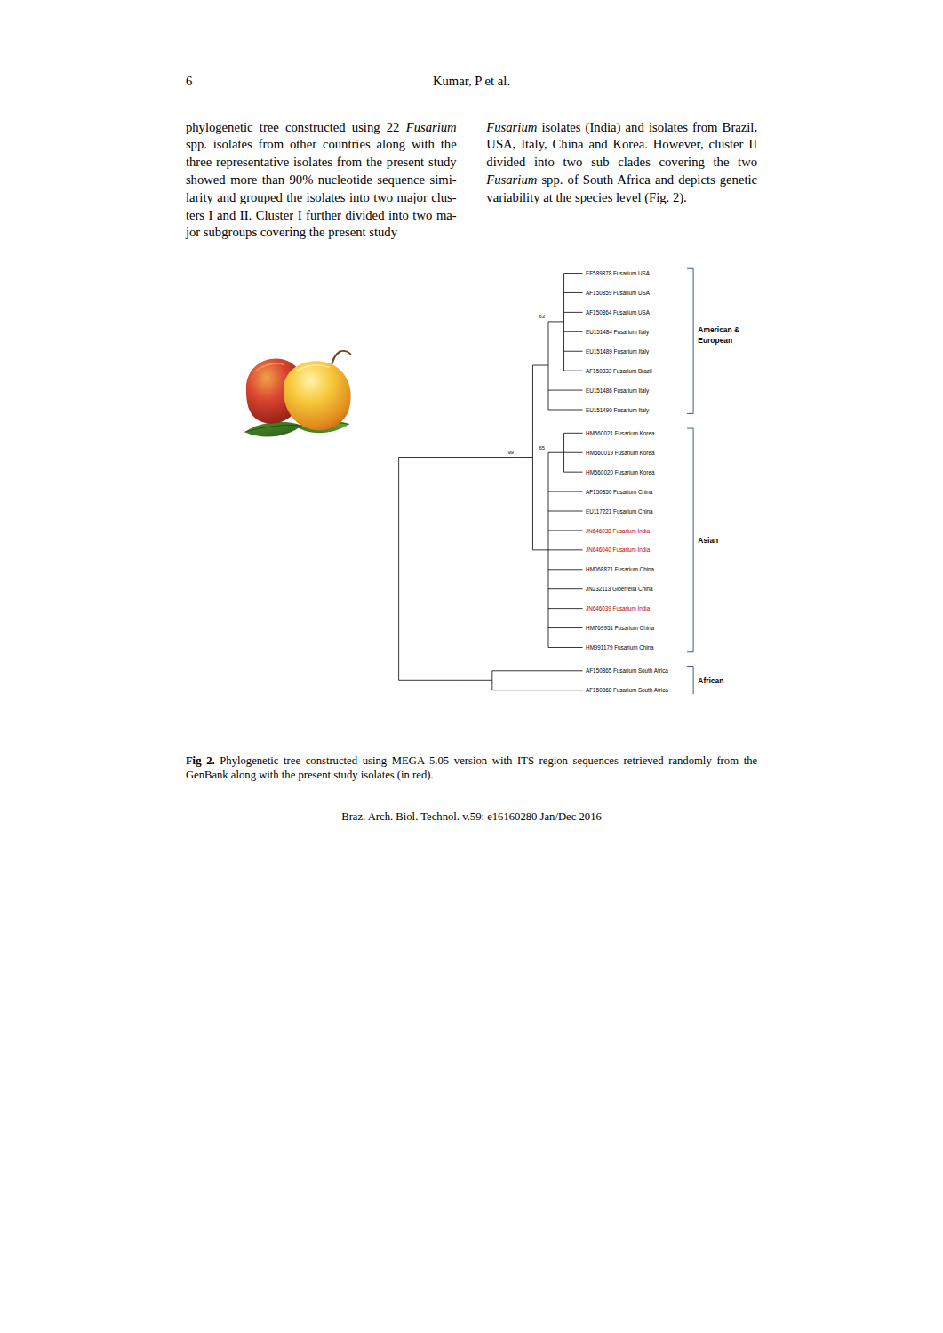6
Kumar, P et al.
phylogenetic tree constructed using 22 Fusarium spp. isolates from other countries along with the three representative isolates from the present study showed more than 90% nucleotide sequence similarity and grouped the isolates into two major clusters I and II. Cluster I further divided into two major subgroups covering the present study
Fusarium isolates (India) and isolates from Brazil, USA, Italy, China and Korea. However, cluster II divided into two sub clades covering the two Fusarium spp. of South Africa and depicts genetic variability at the species level (Fig. 2).
EF589878 Fusarium USA AF150859 Fusarium USA AF150864 Fusarium USA EU151484 Fusarium Italy EU151489 Fusarium Italy AF150833 Fusarium Brazil EU151486 Fusarium Italy EU151490 Fusarium Italy HM560021 Fusarium Korea HM560019 Fusarium Korea HM560020 Fusarium Korea AF150850 Fusarium China EU117221 Fusarium China JN646038 Fusarium India JN646040 Fusarium India HM068871 Fusarium China JN232113 Giberrella China JN646039 Fusarium India HM769951 Fusarium China HM991179 Fusarium China AF150865 Fusarium South Africa AF150868 Fusarium South Africa 63 65 99 American & European Asian African 0.0020 0.0015 0.0010 0.0005 0.0000
Fig 2. Phylogenetic tree constructed using MEGA 5.05 version with ITS region sequences retrieved randomly from the GenBank along with the present study isolates (in red).
Braz. Arch. Biol. Technol. v.59: e16160280 Jan/Dec 2016